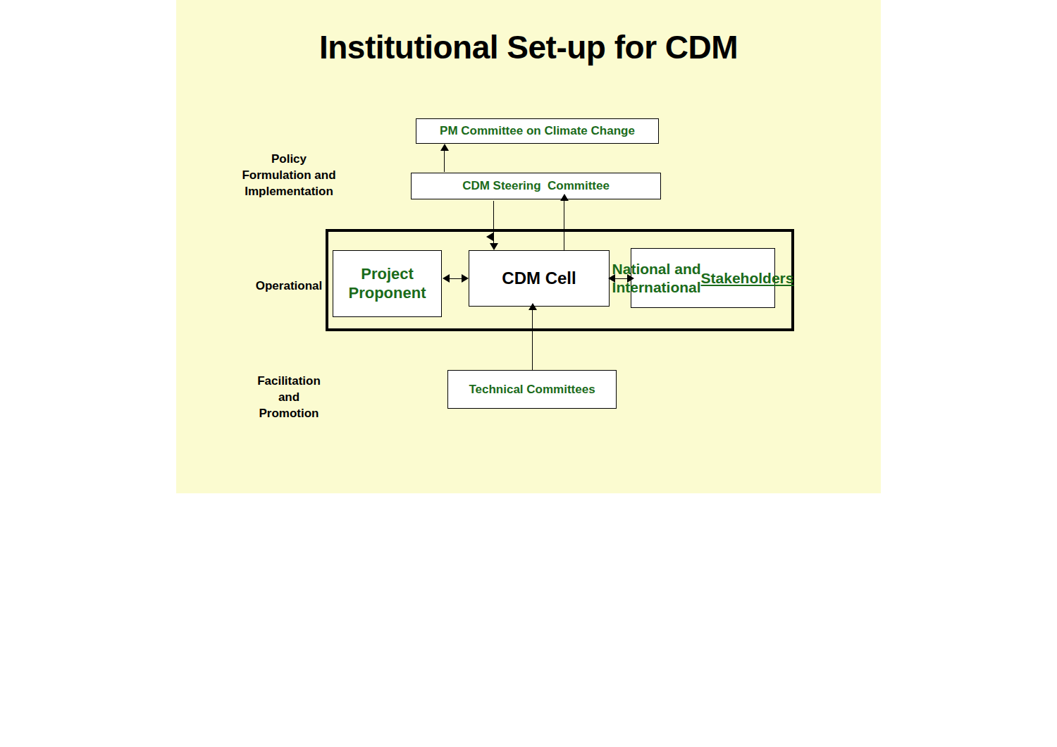Institutional Set-up for CDM
Policy
Formulation and
Implementation
Operational
Facilitation
and
Promotion
PM Committee on Climate Change
CDM Steering Committee
Project
Proponent
CDM Cell
National and
International
Stakeholders
Technical Committees